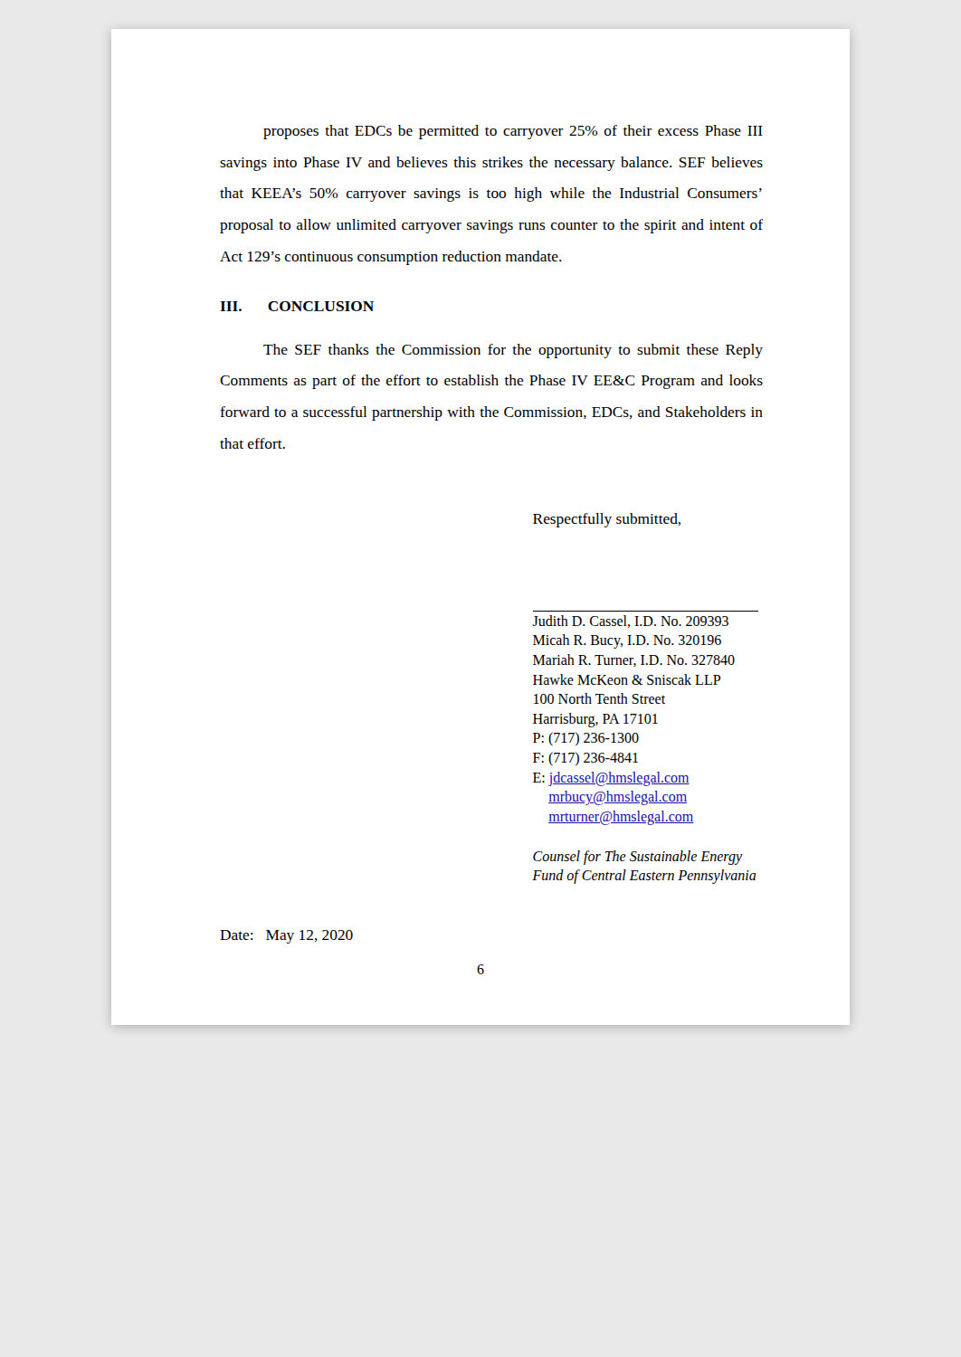proposes that EDCs be permitted to carryover 25% of their excess Phase III savings into Phase IV and believes this strikes the necessary balance. SEF believes that KEEA’s 50% carryover savings is too high while the Industrial Consumers’ proposal to allow unlimited carryover savings runs counter to the spirit and intent of Act 129’s continuous consumption reduction mandate.
III. CONCLUSION
The SEF thanks the Commission for the opportunity to submit these Reply Comments as part of the effort to establish the Phase IV EE&C Program and looks forward to a successful partnership with the Commission, EDCs, and Stakeholders in that effort.
Respectfully submitted,
Judith D. Cassel, I.D. No. 209393
Micah R. Bucy, I.D. No. 320196
Mariah R. Turner, I.D. No. 327840
Hawke McKeon & Sniscak LLP
100 North Tenth Street
Harrisburg, PA 17101
P: (717) 236-1300
F: (717) 236-4841
E: jdcassel@hmslegal.com
mrbucy@hmslegal.com
mrturner@hmslegal.com
Counsel for The Sustainable Energy
Fund of Central Eastern Pennsylvania
Date: May 12, 2020
6